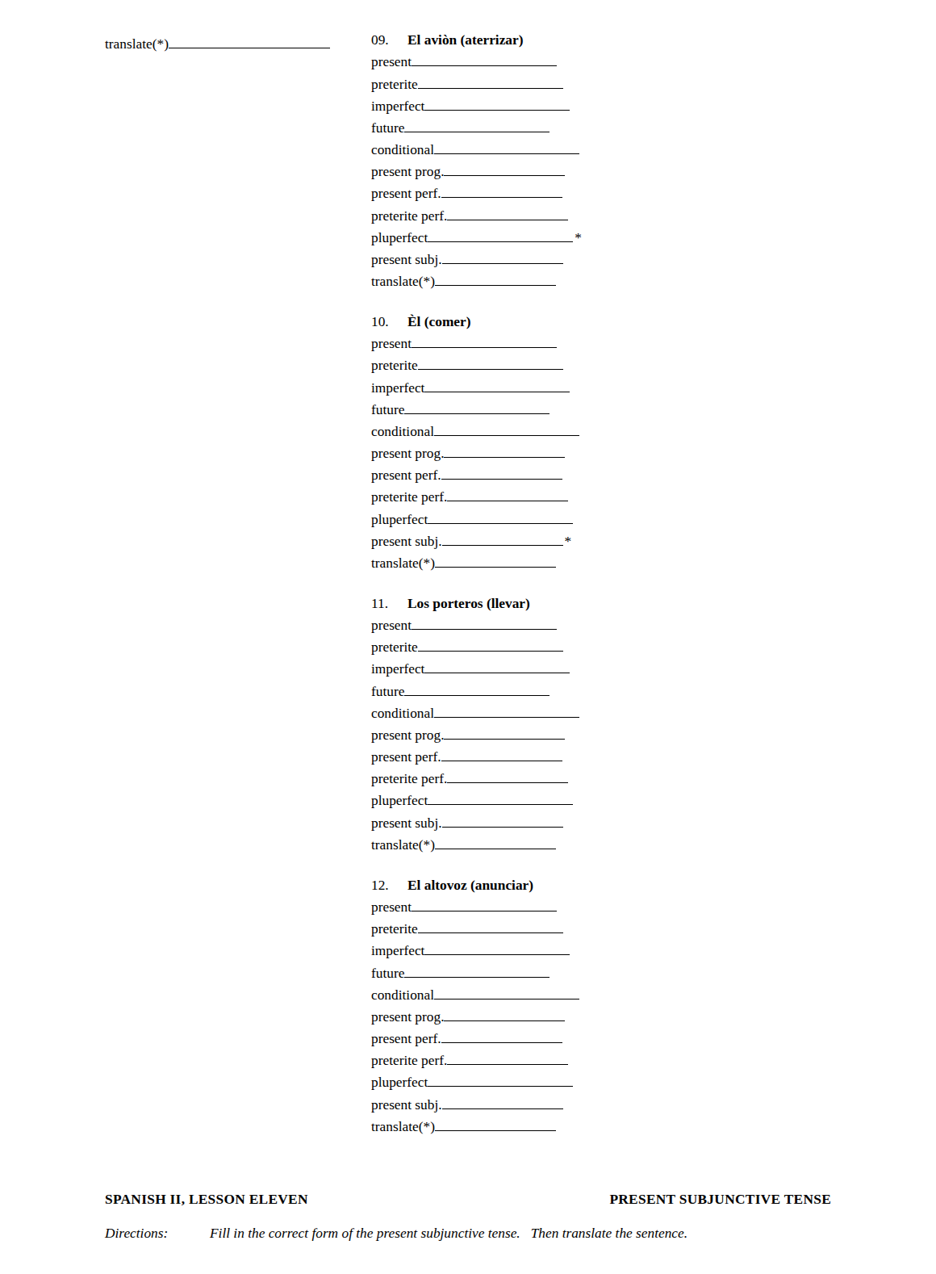translate(*)
09. El aviòn (aterrizar)
present
preterite
imperfect
future
conditional
present prog.
present perf.
preterite perf.
pluperfect *
present subj.
translate(*)
10. Èl (comer)
present
preterite
imperfect
future
conditional
present prog.
present perf.
preterite perf.
pluperfect
present subj. *
translate(*)
11. Los porteros (llevar)
present
preterite
imperfect
future
conditional
present prog.
present perf.
preterite perf.
pluperfect
present subj.
translate(*)
12. El altovoz (anunciar)
present
preterite
imperfect
future
conditional
present prog.
present perf.
preterite perf.
pluperfect
present subj.
translate(*)
SPANISH II, LESSON ELEVEN PRESENT SUBJUNCTIVE TENSE
Directions: Fill in the correct form of the present subjunctive tense. Then translate the sentence.